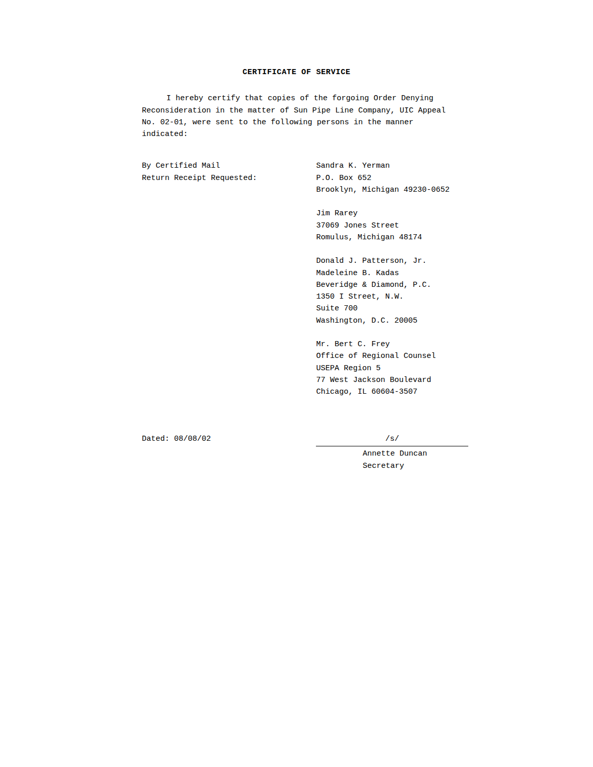CERTIFICATE OF SERVICE
I hereby certify that copies of the forgoing Order Denying Reconsideration in the matter of Sun Pipe Line Company, UIC Appeal No. 02-01, were sent to the following persons in the manner indicated:
By Certified Mail Return Receipt Requested:
Sandra K. Yerman P.O. Box 652 Brooklyn, Michigan 49230-0652
Jim Rarey 37069 Jones Street Romulus, Michigan 48174
Donald J. Patterson, Jr. Madeleine B. Kadas Beveridge & Diamond, P.C. 1350 I Street, N.W. Suite 700 Washington, D.C. 20005
Mr. Bert C. Frey Office of Regional Counsel USEPA Region 5 77 West Jackson Boulevard Chicago, IL 60604-3507
Dated: 08/08/02
/s/
Annette Duncan Secretary